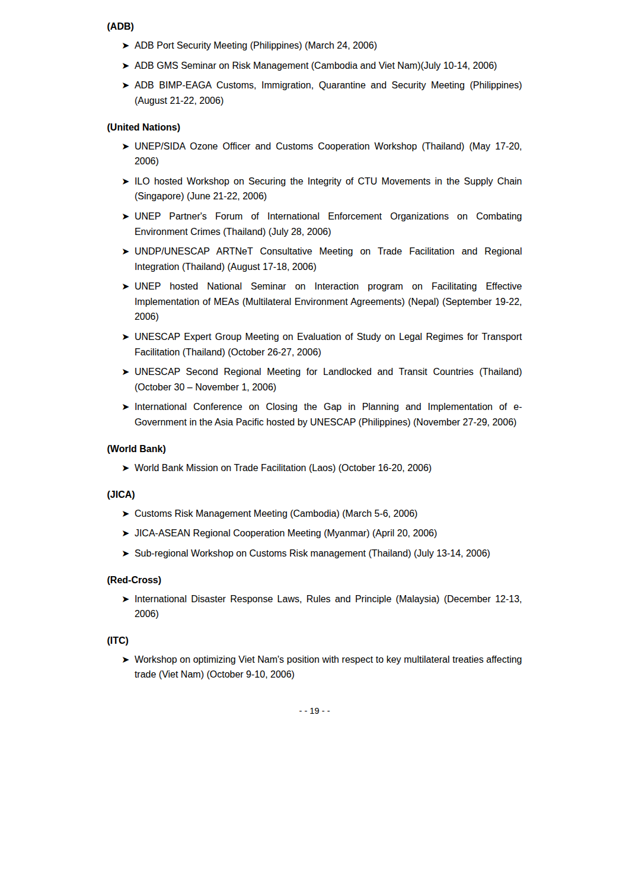(ADB)
ADB Port Security Meeting (Philippines) (March 24, 2006)
ADB GMS Seminar on Risk Management (Cambodia and Viet Nam)(July 10-14, 2006)
ADB BIMP-EAGA Customs, Immigration, Quarantine and Security Meeting (Philippines) (August 21-22, 2006)
(United Nations)
UNEP/SIDA Ozone Officer and Customs Cooperation Workshop (Thailand) (May 17-20, 2006)
ILO hosted Workshop on Securing the Integrity of CTU Movements in the Supply Chain (Singapore) (June 21-22, 2006)
UNEP Partner's Forum of International Enforcement Organizations on Combating Environment Crimes (Thailand) (July 28, 2006)
UNDP/UNESCAP ARTNeT Consultative Meeting on Trade Facilitation and Regional Integration (Thailand) (August 17-18, 2006)
UNEP hosted National Seminar on Interaction program on Facilitating Effective Implementation of MEAs (Multilateral Environment Agreements) (Nepal) (September 19-22, 2006)
UNESCAP Expert Group Meeting on Evaluation of Study on Legal Regimes for Transport Facilitation (Thailand) (October 26-27, 2006)
UNESCAP Second Regional Meeting for Landlocked and Transit Countries (Thailand) (October 30 – November 1, 2006)
International Conference on Closing the Gap in Planning and Implementation of e-Government in the Asia Pacific hosted by UNESCAP (Philippines) (November 27-29, 2006)
(World Bank)
World Bank Mission on Trade Facilitation (Laos) (October 16-20, 2006)
(JICA)
Customs Risk Management Meeting (Cambodia) (March 5-6, 2006)
JICA-ASEAN Regional Cooperation Meeting (Myanmar) (April 20, 2006)
Sub-regional Workshop on Customs Risk management (Thailand) (July 13-14, 2006)
(Red-Cross)
International Disaster Response Laws, Rules and Principle (Malaysia) (December 12-13, 2006)
(ITC)
Workshop on optimizing Viet Nam's position with respect to key multilateral treaties affecting trade (Viet Nam) (October 9-10, 2006)
- - 19 - -